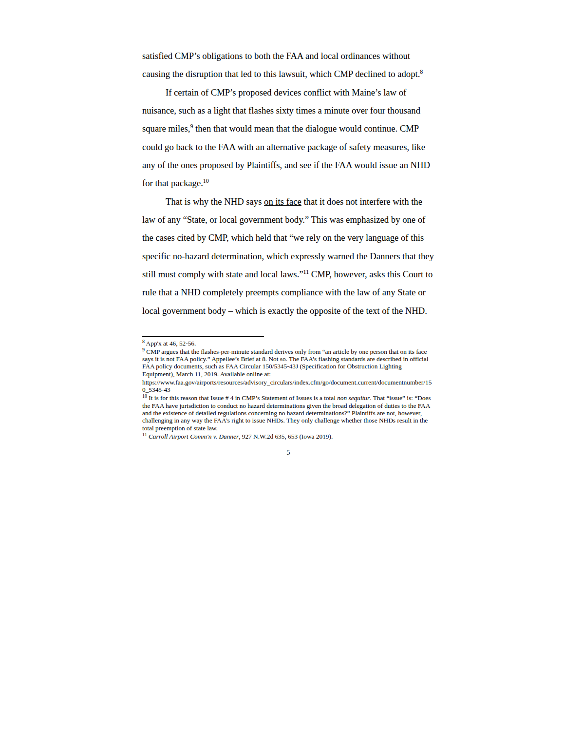satisfied CMP’s obligations to both the FAA and local ordinances without causing the disruption that led to this lawsuit, which CMP declined to adopt.8
If certain of CMP’s proposed devices conflict with Maine’s law of nuisance, such as a light that flashes sixty times a minute over four thousand square miles,9 then that would mean that the dialogue would continue. CMP could go back to the FAA with an alternative package of safety measures, like any of the ones proposed by Plaintiffs, and see if the FAA would issue an NHD for that package.10
That is why the NHD says on its face that it does not interfere with the law of any “State, or local government body.” This was emphasized by one of the cases cited by CMP, which held that “we rely on the very language of this specific no-hazard determination, which expressly warned the Danners that they still must comply with state and local laws.”11 CMP, however, asks this Court to rule that a NHD completely preempts compliance with the law of any State or local government body – which is exactly the opposite of the text of the NHD.
8 App'x at 46, 52-56.
9 CMP argues that the flashes-per-minute standard derives only from “an article by one person that on its face says it is not FAA policy.” Appellee’s Brief at 8. Not so. The FAA’s flashing standards are described in official FAA policy documents, such as FAA Circular 150/5345-43J (Specification for Obstruction Lighting Equipment), March 11, 2019. Available online at:
https://www.faa.gov/airports/resources/advisory_circulars/index.cfm/go/document.current/documentnumber/150_5345-43
10 It is for this reason that Issue # 4 in CMP’s Statement of Issues is a total non sequitur. That “issue” is: “Does the FAA have jurisdiction to conduct no hazard determinations given the broad delegation of duties to the FAA and the existence of detailed regulations concerning no hazard determinations?” Plaintiffs are not, however, challenging in any way the FAA’s right to issue NHDs. They only challenge whether those NHDs result in the total preemption of state law.
11 Carroll Airport Comm'n v. Danner, 927 N.W.2d 635, 653 (Iowa 2019).
5